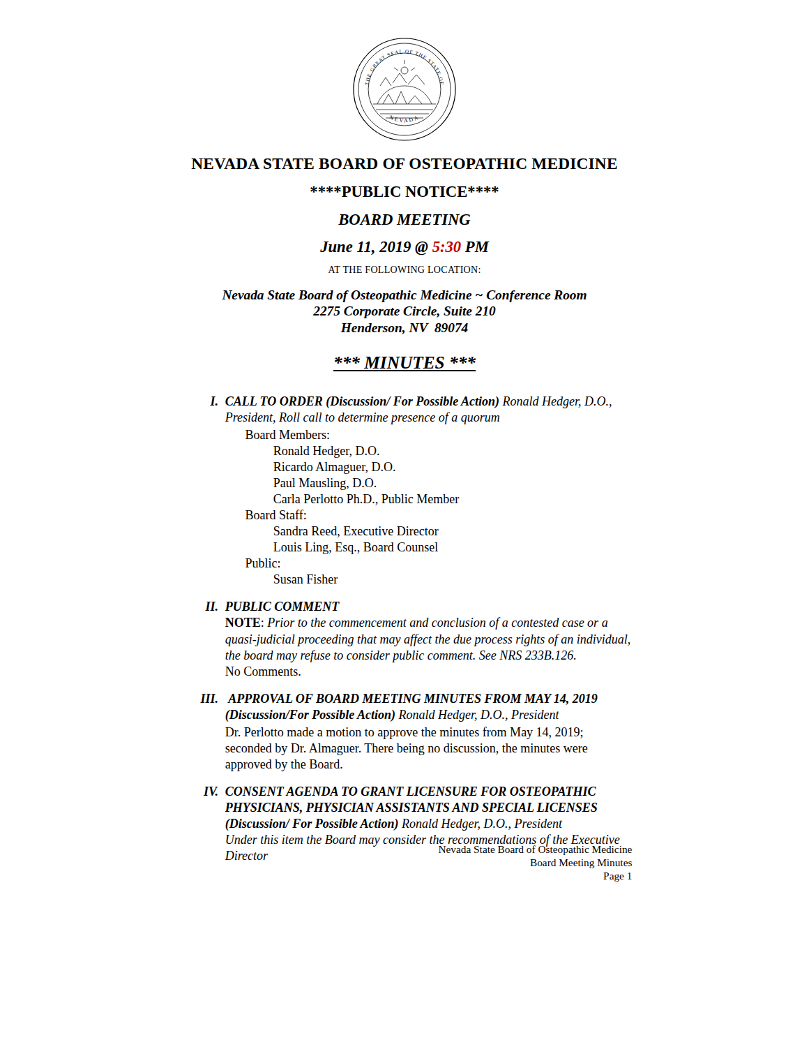THE GREAT SEAL OF THE STATE OF NEVADA
NEVADA STATE BOARD OF OSTEOPATHIC MEDICINE
****PUBLIC NOTICE****
BOARD MEETING
June 11, 2019 @ 5:30 PM
AT THE FOLLOWING LOCATION:
Nevada State Board of Osteopathic Medicine ~ Conference Room
2275 Corporate Circle, Suite 210
Henderson, NV 89074
*** MINUTES ***
I.
CALL TO ORDER (Discussion/ For Possible Action) Ronald Hedger, D.O., President, Roll call to determine presence of a quorum
Board Members:
Ronald Hedger, D.O.
Ricardo Almaguer, D.O.
Paul Mausling, D.O.
Carla Perlotto Ph.D., Public Member
Board Staff:
Sandra Reed, Executive Director
Louis Ling, Esq., Board Counsel
Public:
Susan Fisher
II.
PUBLIC COMMENT
NOTE: Prior to the commencement and conclusion of a contested case or a quasi-judicial proceeding that may affect the due process rights of an individual, the board may refuse to consider public comment. See NRS 233B.126.
No Comments.
III.
APPROVAL OF BOARD MEETING MINUTES FROM MAY 14, 2019 (Discussion/For Possible Action) Ronald Hedger, D.O., President
Dr. Perlotto made a motion to approve the minutes from May 14, 2019; seconded by Dr. Almaguer. There being no discussion, the minutes were approved by the Board.
IV.
CONSENT AGENDA TO GRANT LICENSURE FOR OSTEOPATHIC PHYSICIANS, PHYSICIAN ASSISTANTS AND SPECIAL LICENSES (Discussion/ For Possible Action) Ronald Hedger, D.O., President
Under this item the Board may consider the recommendations of the Executive Director
Nevada State Board of Osteopathic Medicine
Board Meeting Minutes
Page 1